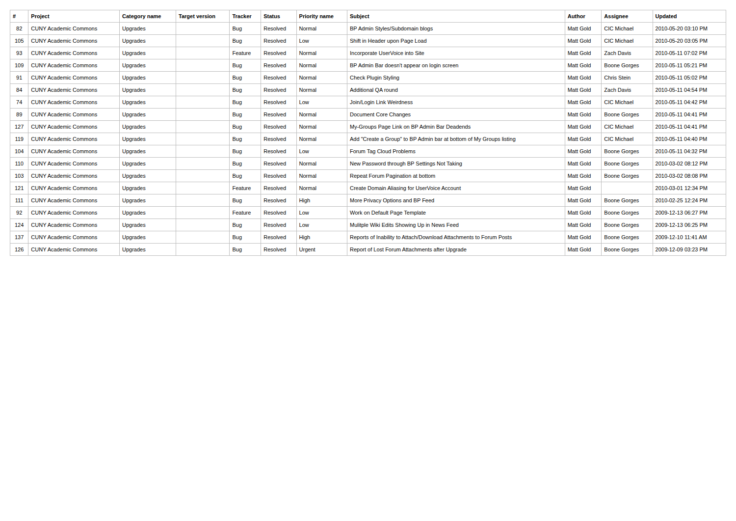| # | Project | Category name | Target version | Tracker | Status | Priority name | Subject | Author | Assignee | Updated |
| --- | --- | --- | --- | --- | --- | --- | --- | --- | --- | --- |
| 82 | CUNY Academic Commons | Upgrades | | Bug | Resolved | Normal | BP Admin Styles/Subdomain blogs | Matt Gold | CIC Michael | 2010-05-20 03:10 PM |
| 105 | CUNY Academic Commons | Upgrades | | Bug | Resolved | Low | Shift in Header upon Page Load | Matt Gold | CIC Michael | 2010-05-20 03:05 PM |
| 93 | CUNY Academic Commons | Upgrades | | Feature | Resolved | Normal | Incorporate UserVoice into Site | Matt Gold | Zach Davis | 2010-05-11 07:02 PM |
| 109 | CUNY Academic Commons | Upgrades | | Bug | Resolved | Normal | BP Admin Bar doesn't appear on login screen | Matt Gold | Boone Gorges | 2010-05-11 05:21 PM |
| 91 | CUNY Academic Commons | Upgrades | | Bug | Resolved | Normal | Check Plugin Styling | Matt Gold | Chris Stein | 2010-05-11 05:02 PM |
| 84 | CUNY Academic Commons | Upgrades | | Bug | Resolved | Normal | Additional QA round | Matt Gold | Zach Davis | 2010-05-11 04:54 PM |
| 74 | CUNY Academic Commons | Upgrades | | Bug | Resolved | Low | Join/Login Link Weirdness | Matt Gold | CIC Michael | 2010-05-11 04:42 PM |
| 89 | CUNY Academic Commons | Upgrades | | Bug | Resolved | Normal | Document Core Changes | Matt Gold | Boone Gorges | 2010-05-11 04:41 PM |
| 127 | CUNY Academic Commons | Upgrades | | Bug | Resolved | Normal | My-Groups Page Link on BP Admin Bar Deadends | Matt Gold | CIC Michael | 2010-05-11 04:41 PM |
| 119 | CUNY Academic Commons | Upgrades | | Bug | Resolved | Normal | Add "Create a Group" to BP Admin bar at bottom of My Groups listing | Matt Gold | CIC Michael | 2010-05-11 04:40 PM |
| 104 | CUNY Academic Commons | Upgrades | | Bug | Resolved | Low | Forum Tag Cloud Problems | Matt Gold | Boone Gorges | 2010-05-11 04:32 PM |
| 110 | CUNY Academic Commons | Upgrades | | Bug | Resolved | Normal | New Password through BP Settings Not Taking | Matt Gold | Boone Gorges | 2010-03-02 08:12 PM |
| 103 | CUNY Academic Commons | Upgrades | | Bug | Resolved | Normal | Repeat Forum Pagination at bottom | Matt Gold | Boone Gorges | 2010-03-02 08:08 PM |
| 121 | CUNY Academic Commons | Upgrades | | Feature | Resolved | Normal | Create Domain Aliasing for UserVoice Account | Matt Gold | | 2010-03-01 12:34 PM |
| 111 | CUNY Academic Commons | Upgrades | | Bug | Resolved | High | More Privacy Options and BP Feed | Matt Gold | Boone Gorges | 2010-02-25 12:24 PM |
| 92 | CUNY Academic Commons | Upgrades | | Feature | Resolved | Low | Work on Default Page Template | Matt Gold | Boone Gorges | 2009-12-13 06:27 PM |
| 124 | CUNY Academic Commons | Upgrades | | Bug | Resolved | Low | Mulitple Wiki Edits Showing Up in News Feed | Matt Gold | Boone Gorges | 2009-12-13 06:25 PM |
| 137 | CUNY Academic Commons | Upgrades | | Bug | Resolved | High | Reports of Inability to Attach/Download Attachments to Forum Posts | Matt Gold | Boone Gorges | 2009-12-10 11:41 AM |
| 126 | CUNY Academic Commons | Upgrades | | Bug | Resolved | Urgent | Report of Lost Forum Attachments after Upgrade | Matt Gold | Boone Gorges | 2009-12-09 03:23 PM |